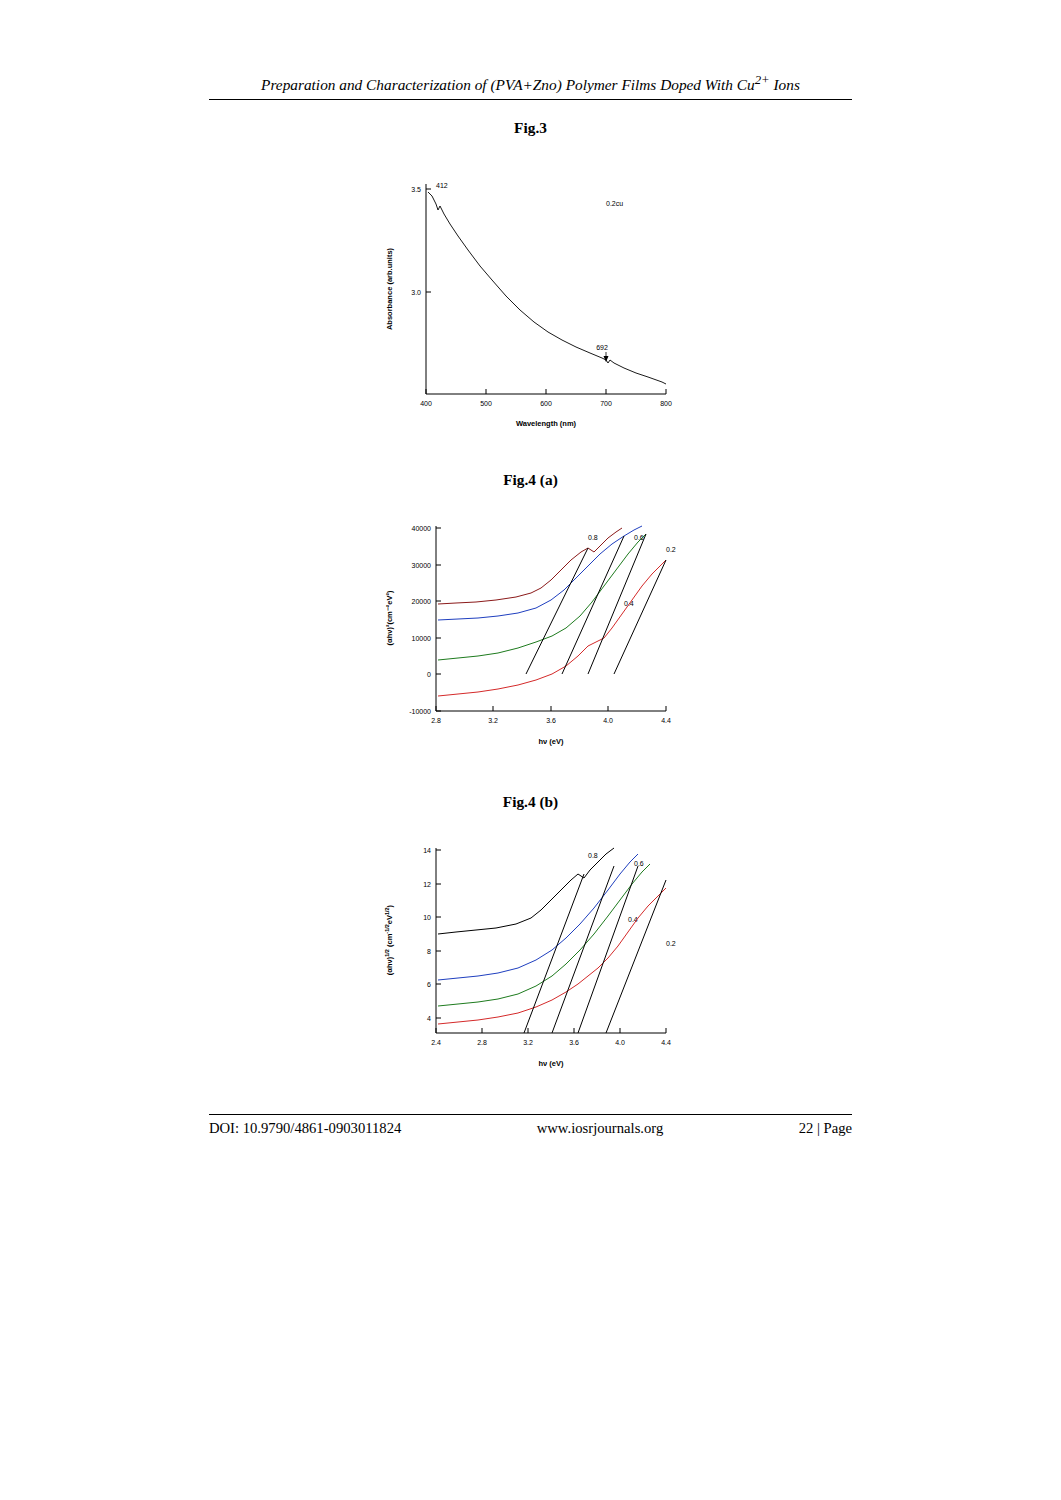Preparation and Characterization of (PVA+Zno) Polymer Films Doped With Cu2+ Ions
Fig.3
3.5 3.0 400 500 600 700 800 Wavelength (nm) Absorbance (arb.units) 412 692 0.2cu
Fig.4 (a)
40000 30000 20000 10000 0 -10000 2.8 3.2 3.6 4.0 4.4 hν (eV) (αhν)²(cm⁻²eV²) 0.8 0.6 0.4 0.2
Fig.4 (b)
14 12 10 8 6 4 2.4 2.8 3.2 3.6 4.0 4.4 hν (eV) (αhν)1/2 (cm-1/2eV1/2) 0.8 0.6 0.4 0.2
DOI: 10.9790/4861-0903011824 www.iosrjournals.org 22 | Page